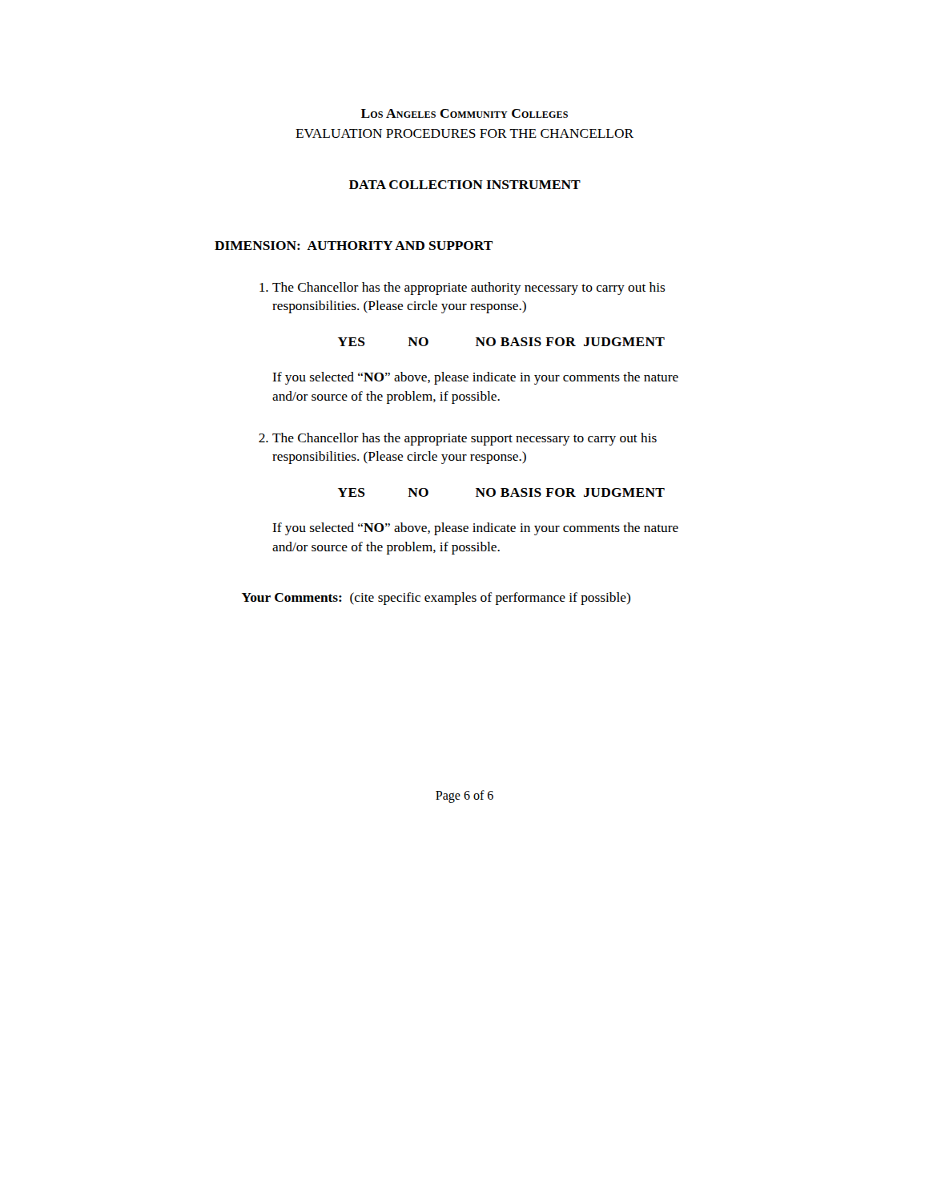Los Angeles Community Colleges
Evaluation Procedures for the Chancellor
Data Collection Instrument
Dimension: Authority and Support
The Chancellor has the appropriate authority necessary to carry out his responsibilities. (Please circle your response.)
YES NO NO BASIS FOR JUDGMENT
If you selected “NO” above, please indicate in your comments the nature and/or source of the problem, if possible.
The Chancellor has the appropriate support necessary to carry out his responsibilities. (Please circle your response.)
YES NO NO BASIS FOR JUDGMENT
If you selected “NO” above, please indicate in your comments the nature and/or source of the problem, if possible.
Your Comments: (cite specific examples of performance if possible)
Page 6 of 6